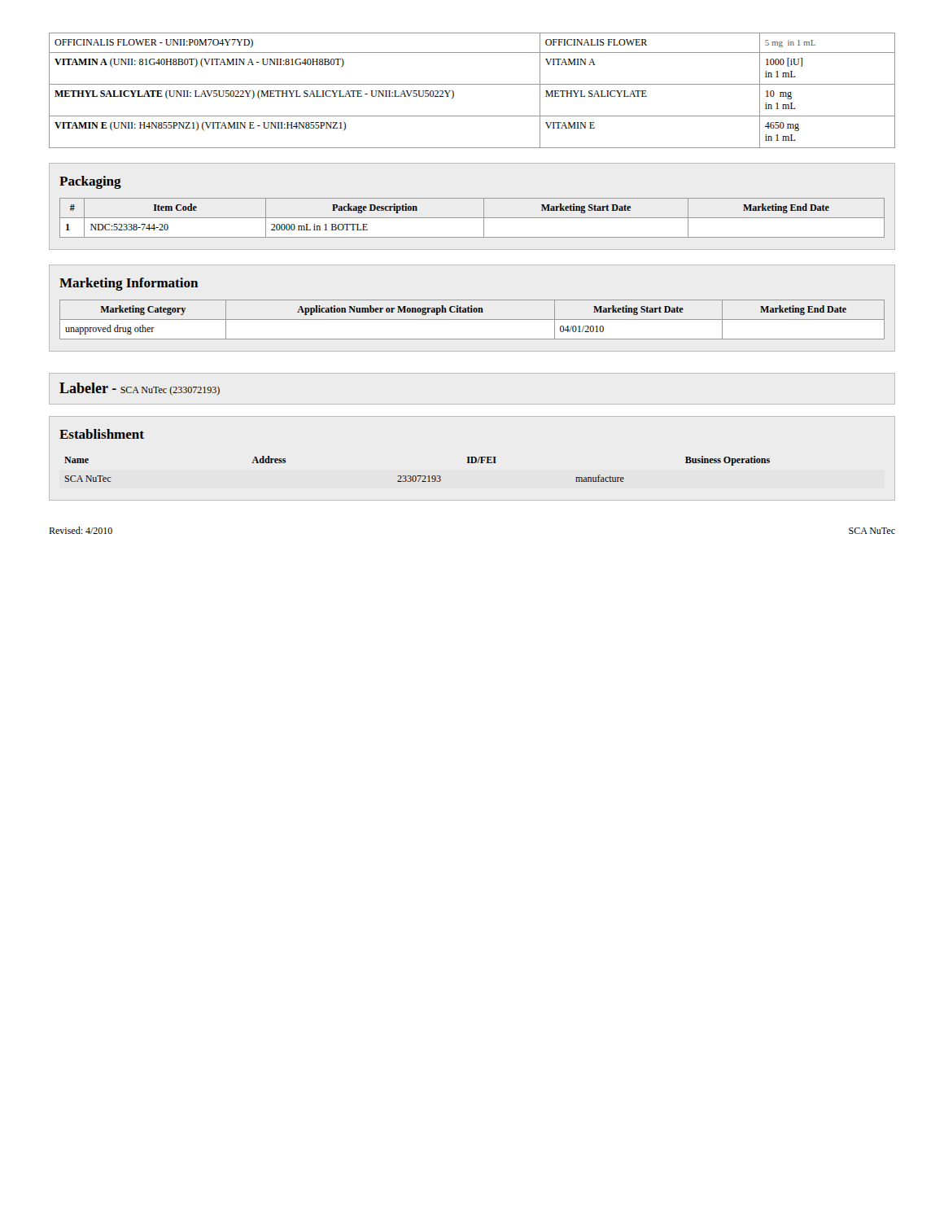| OFFICINALIS FLOWER - UNII:P0M7O4Y7YD) | OFFICINALIS FLOWER | 5 mg in 1 mL |
| VITAMIN A (UNII: 81G40H8B0T) (VITAMIN A - UNII:81G40H8B0T) | VITAMIN A | 1000 [iU] in 1 mL |
| METHYL SALICYLATE (UNII: LAV5U5022Y) (METHYL SALICYLATE - UNII:LAV5U5022Y) | METHYL SALICYLATE | 10 mg in 1 mL |
| VITAMIN E (UNII: H4N855PNZ1) (VITAMIN E - UNII:H4N855PNZ1) | VITAMIN E | 4650 mg in 1 mL |
Packaging
| # | Item Code | Package Description | Marketing Start Date | Marketing End Date |
| --- | --- | --- | --- | --- |
| 1 | NDC:52338-744-20 | 20000 mL in 1 BOTTLE | | |
Marketing Information
| Marketing Category | Application Number or Monograph Citation | Marketing Start Date | Marketing End Date |
| --- | --- | --- | --- |
| unapproved drug other | | 04/01/2010 | |
Labeler - SCA NuTec (233072193)
Establishment
| Name | Address | ID/FEI | Business Operations |
| --- | --- | --- | --- |
| SCA NuTec | | 233072193 | manufacture |
Revised: 4/2010
SCA NuTec